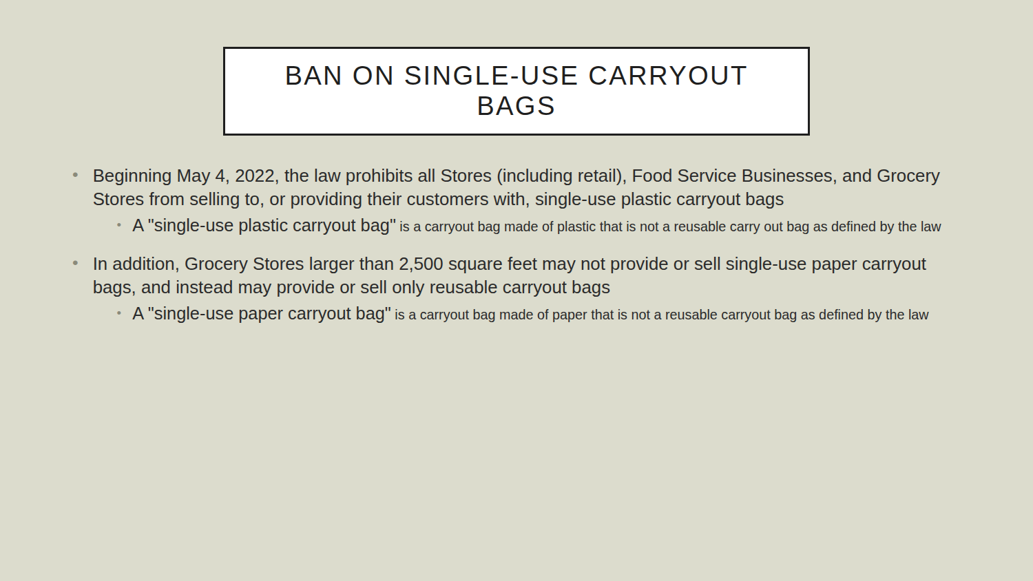Ban on Single-Use Carryout Bags
Beginning May 4, 2022, the law prohibits all Stores (including retail), Food Service Businesses, and Grocery Stores from selling to, or providing their customers with, single-use plastic carryout bags
A "single-use plastic carryout bag" is a carryout bag made of plastic that is not a reusable carry out bag as defined by the law
In addition, Grocery Stores larger than 2,500 square feet may not provide or sell single-use paper carryout bags, and instead may provide or sell only reusable carryout bags
A "single-use paper carryout bag" is a carryout bag made of paper that is not a reusable carryout bag as defined by the law